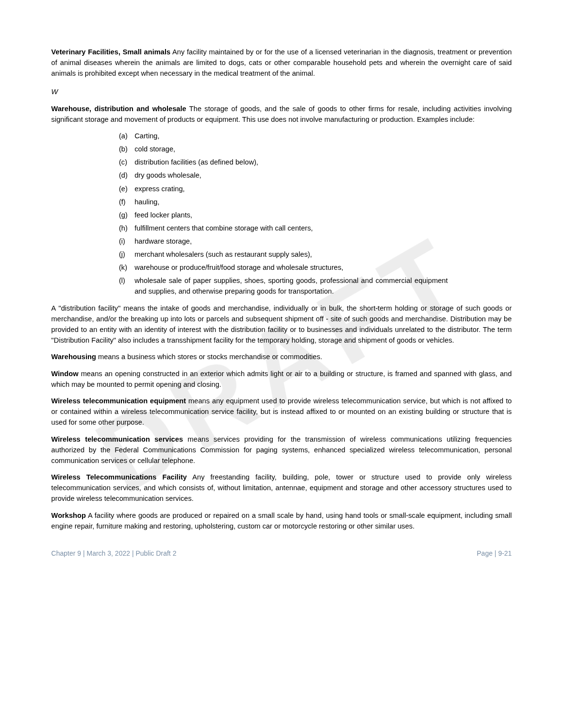DRAFT
Veterinary Facilities, Small animals Any facility maintained by or for the use of a licensed veterinarian in the diagnosis, treatment or prevention of animal diseases wherein the animals are limited to dogs, cats or other comparable household pets and wherein the overnight care of said animals is prohibited except when necessary in the medical treatment of the animal.
W
Warehouse, distribution and wholesale The storage of goods, and the sale of goods to other firms for resale, including activities involving significant storage and movement of products or equipment. This use does not involve manufacturing or production. Examples include:
(a) Carting,
(b) cold storage,
(c) distribution facilities (as defined below),
(d) dry goods wholesale,
(e) express crating,
(f) hauling,
(g) feed locker plants,
(h) fulfillment centers that combine storage with call centers,
(i) hardware storage,
(j) merchant wholesalers (such as restaurant supply sales),
(k) warehouse or produce/fruit/food storage and wholesale structures,
(l) wholesale sale of paper supplies, shoes, sporting goods, professional and commercial equipment and supplies, and otherwise preparing goods for transportation.
A "distribution facility" means the intake of goods and merchandise, individually or in bulk, the short-term holding or storage of such goods or merchandise, and/or the breaking up into lots or parcels and subsequent shipment off - site of such goods and merchandise. Distribution may be provided to an entity with an identity of interest with the distribution facility or to businesses and individuals unrelated to the distributor. The term "Distribution Facility" also includes a transshipment facility for the temporary holding, storage and shipment of goods or vehicles.
Warehousing means a business which stores or stocks merchandise or commodities.
Window means an opening constructed in an exterior which admits light or air to a building or structure, is framed and spanned with glass, and which may be mounted to permit opening and closing.
Wireless telecommunication equipment means any equipment used to provide wireless telecommunication service, but which is not affixed to or contained within a wireless telecommunication service facility, but is instead affixed to or mounted on an existing building or structure that is used for some other purpose.
Wireless telecommunication services means services providing for the transmission of wireless communications utilizing frequencies authorized by the Federal Communications Commission for paging systems, enhanced specialized wireless telecommunication, personal communication services or cellular telephone.
Wireless Telecommunications Facility Any freestanding facility, building, pole, tower or structure used to provide only wireless telecommunication services, and which consists of, without limitation, antennae, equipment and storage and other accessory structures used to provide wireless telecommunication services.
Workshop A facility where goods are produced or repaired on a small scale by hand, using hand tools or small-scale equipment, including small engine repair, furniture making and restoring, upholstering, custom car or motorcycle restoring or other similar uses.
Chapter 9 | March 3, 2022 | Public Draft 2
Page | 9-21